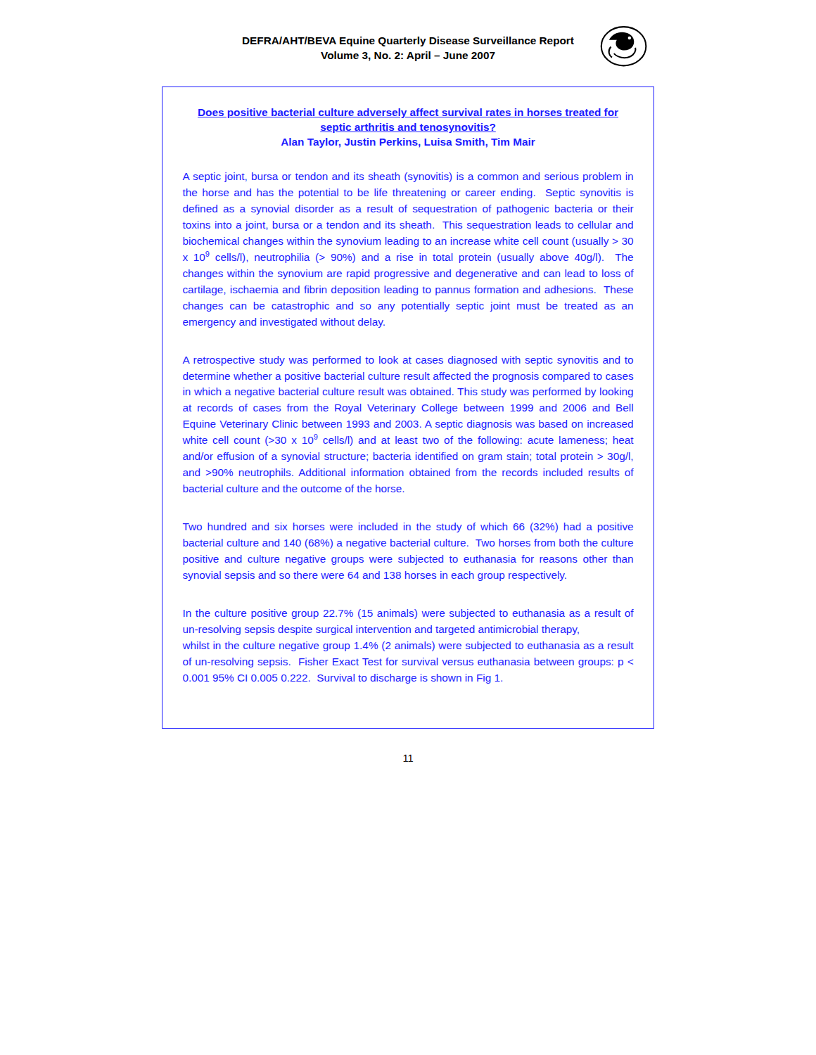DEFRA/AHT/BEVA Equine Quarterly Disease Surveillance Report
Volume 3, No. 2: April – June 2007
Does positive bacterial culture adversely affect survival rates in horses treated for septic arthritis and tenosynovitis?
Alan Taylor, Justin Perkins, Luisa Smith, Tim Mair
A septic joint, bursa or tendon and its sheath (synovitis) is a common and serious problem in the horse and has the potential to be life threatening or career ending. Septic synovitis is defined as a synovial disorder as a result of sequestration of pathogenic bacteria or their toxins into a joint, bursa or a tendon and its sheath. This sequestration leads to cellular and biochemical changes within the synovium leading to an increase white cell count (usually > 30 x 109 cells/l), neutrophilia (> 90%) and a rise in total protein (usually above 40g/l). The changes within the synovium are rapid progressive and degenerative and can lead to loss of cartilage, ischaemia and fibrin deposition leading to pannus formation and adhesions. These changes can be catastrophic and so any potentially septic joint must be treated as an emergency and investigated without delay.
A retrospective study was performed to look at cases diagnosed with septic synovitis and to determine whether a positive bacterial culture result affected the prognosis compared to cases in which a negative bacterial culture result was obtained. This study was performed by looking at records of cases from the Royal Veterinary College between 1999 and 2006 and Bell Equine Veterinary Clinic between 1993 and 2003. A septic diagnosis was based on increased white cell count (>30 x 109 cells/l) and at least two of the following: acute lameness; heat and/or effusion of a synovial structure; bacteria identified on gram stain; total protein > 30g/l, and >90% neutrophils. Additional information obtained from the records included results of bacterial culture and the outcome of the horse.
Two hundred and six horses were included in the study of which 66 (32%) had a positive bacterial culture and 140 (68%) a negative bacterial culture. Two horses from both the culture positive and culture negative groups were subjected to euthanasia for reasons other than synovial sepsis and so there were 64 and 138 horses in each group respectively.
In the culture positive group 22.7% (15 animals) were subjected to euthanasia as a result of un-resolving sepsis despite surgical intervention and targeted antimicrobial therapy,
whilst in the culture negative group 1.4% (2 animals) were subjected to euthanasia as a result of un-resolving sepsis. Fisher Exact Test for survival versus euthanasia between groups: p < 0.001 95% CI 0.005 0.222. Survival to discharge is shown in Fig 1.
11